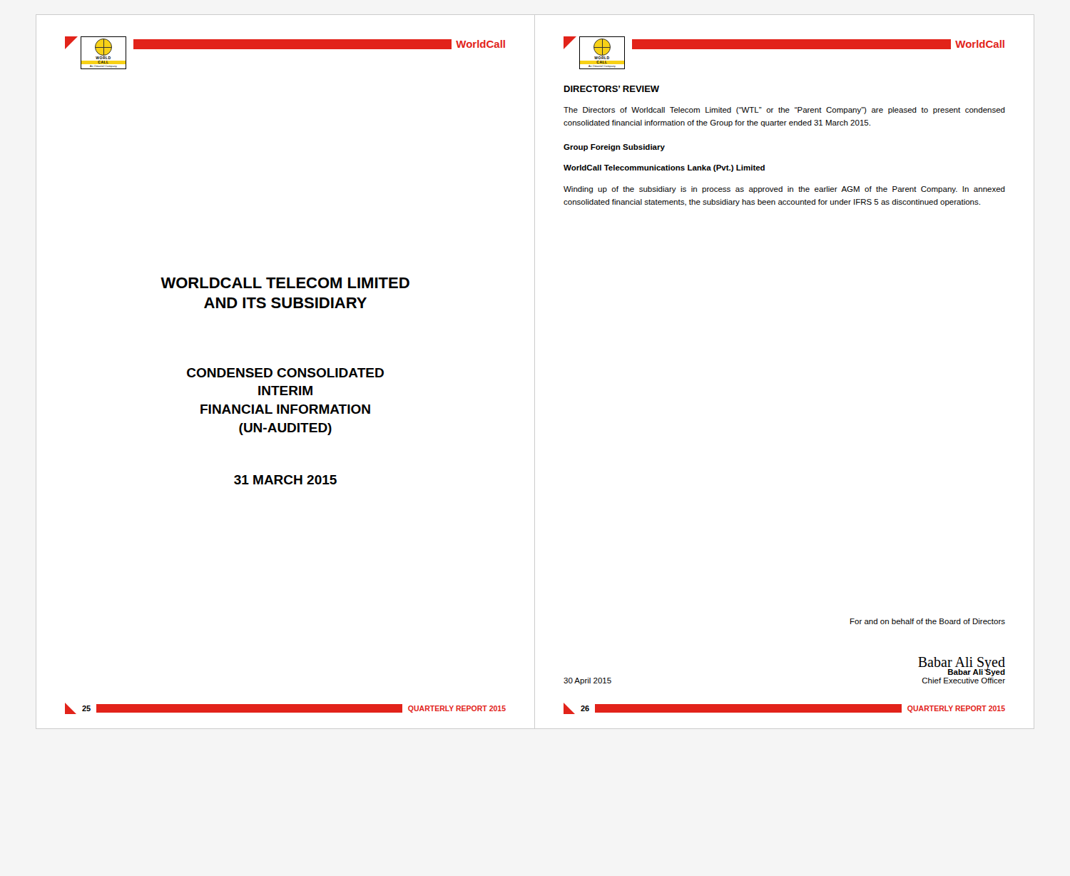WORLD
CALL
An Omantel Company
WorldCall
WORLDCALL TELECOM LIMITED
AND ITS SUBSIDIARY
CONDENSED CONSOLIDATED
INTERIM
FINANCIAL INFORMATION
(UN-AUDITED)
31 MARCH 2015
25
QUARTERLY REPORT 2015
WORLD
CALL
An Omantel Company
WorldCall
DIRECTORS’ REVIEW
The Directors of Worldcall Telecom Limited (“WTL” or the “Parent Company”) are pleased to present condensed consolidated financial information of the Group for the quarter ended 31 March 2015.
Group Foreign Subsidiary
WorldCall Telecommunications Lanka (Pvt.) Limited
Winding up of the subsidiary is in process as approved in the earlier AGM of the Parent Company. In annexed consolidated financial statements, the subsidiary has been accounted for under IFRS 5 as discontinued operations.
For and on behalf of the Board of Directors
30 April 2015
Babar Ali Syed Babar Ali Syed
Chief Executive Officer
26
QUARTERLY REPORT 2015